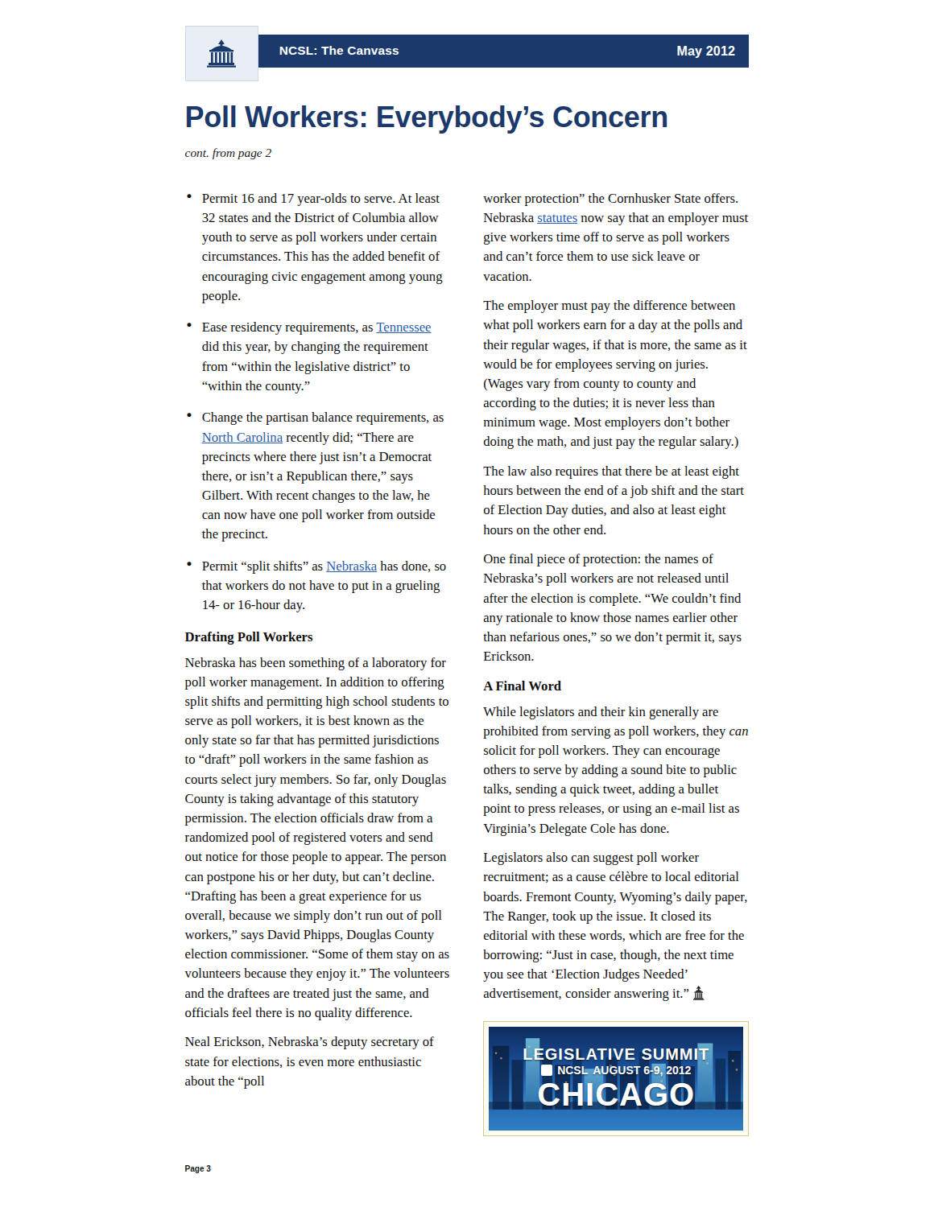NCSL: The Canvass May 2012
Poll Workers: Everybody’s Concern cont. from page 2
Permit 16 and 17 year-olds to serve. At least 32 states and the District of Columbia allow youth to serve as poll workers under certain circumstances. This has the added benefit of encouraging civic engagement among young people.
Ease residency requirements, as Tennessee did this year, by changing the requirement from “within the legislative district” to “within the county.”
Change the partisan balance requirements, as North Carolina recently did; “There are precincts where there just isn’t a Democrat there, or isn’t a Republican there,” says Gilbert. With recent changes to the law, he can now have one poll worker from outside the precinct.
Permit “split shifts” as Nebraska has done, so that workers do not have to put in a grueling 14- or 16-hour day.
Drafting Poll Workers
Nebraska has been something of a laboratory for poll worker management. In addition to offering split shifts and permitting high school students to serve as poll workers, it is best known as the only state so far that has permitted jurisdictions to “draft” poll workers in the same fashion as courts select jury members. So far, only Douglas County is taking advantage of this statutory permission. The election officials draw from a randomized pool of registered voters and send out notice for those people to appear. The person can postpone his or her duty, but can’t decline. “Drafting has been a great experience for us overall, because we simply don’t run out of poll workers,” says David Phipps, Douglas County election commissioner. “Some of them stay on as volunteers because they enjoy it.” The volunteers and the draftees are treated just the same, and officials feel there is no quality difference.
Neal Erickson, Nebraska’s deputy secretary of state for elections, is even more enthusiastic about the “poll
worker protection” the Cornhusker State offers. Nebraska statutes now say that an employer must give workers time off to serve as poll workers and can’t force them to use sick leave or vacation.
The employer must pay the difference between what poll workers earn for a day at the polls and their regular wages, if that is more, the same as it would be for employees serving on juries. (Wages vary from county to county and according to the duties; it is never less than minimum wage. Most employers don’t bother doing the math, and just pay the regular salary.)
The law also requires that there be at least eight hours between the end of a job shift and the start of Election Day duties, and also at least eight hours on the other end.
One final piece of protection: the names of Nebraska’s poll workers are not released until after the election is complete. “We couldn’t find any rationale to know those names earlier other than nefarious ones,” so we don’t permit it, says Erickson.
A Final Word
While legislators and their kin generally are prohibited from serving as poll workers, they can solicit for poll workers. They can encourage others to serve by adding a sound bite to public talks, sending a quick tweet, adding a bullet point to press releases, or using an e-mail list as Virginia’s Delegate Cole has done.
Legislators also can suggest poll worker recruitment; as a cause célèbre to local editorial boards. Fremont County, Wyoming’s daily paper, The Ranger, took up the issue. It closed its editorial with these words, which are free for the borrowing: “Just in case, though, the next time you see that ‘Election Judges Needed’ advertisement, consider answering it.”
LEGISLATIVE SUMMIT
NCSL AUGUST 6-9, 2012
CHICAGO
Page 3